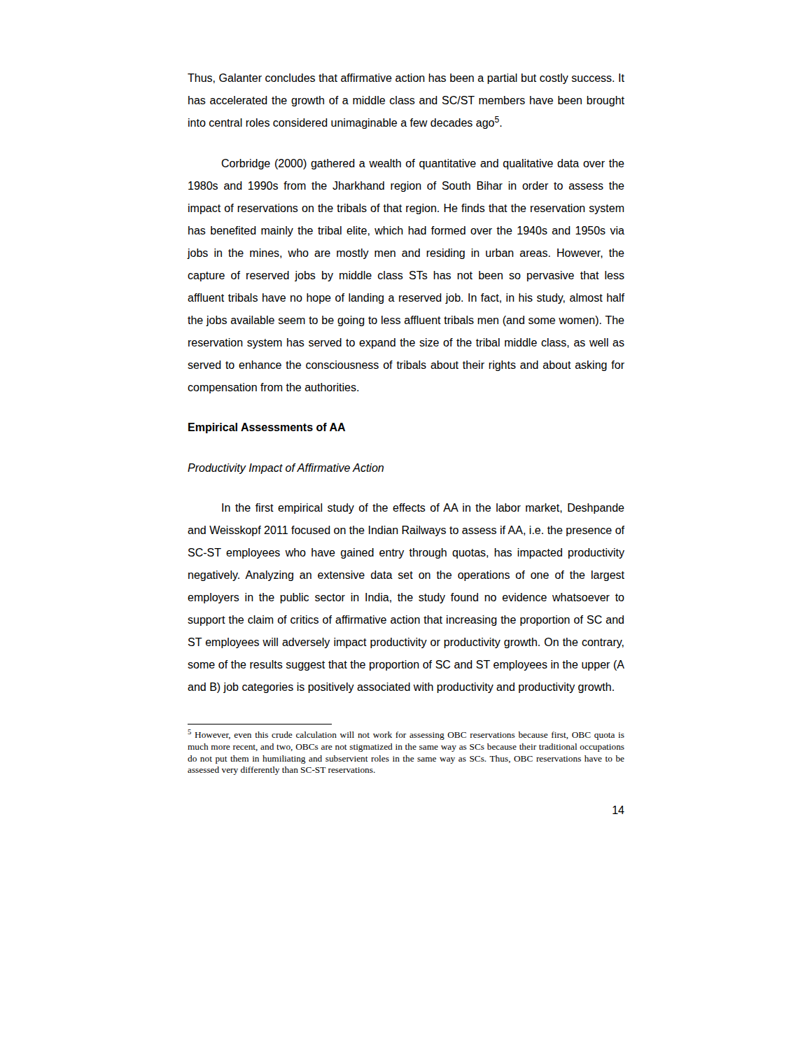Thus, Galanter concludes that affirmative action has been a partial but costly success. It has accelerated the growth of a middle class and SC/ST members have been brought into central roles considered unimaginable a few decades ago5.
Corbridge (2000) gathered a wealth of quantitative and qualitative data over the 1980s and 1990s from the Jharkhand region of South Bihar in order to assess the impact of reservations on the tribals of that region. He finds that the reservation system has benefited mainly the tribal elite, which had formed over the 1940s and 1950s via jobs in the mines, who are mostly men and residing in urban areas. However, the capture of reserved jobs by middle class STs has not been so pervasive that less affluent tribals have no hope of landing a reserved job. In fact, in his study, almost half the jobs available seem to be going to less affluent tribals men (and some women). The reservation system has served to expand the size of the tribal middle class, as well as served to enhance the consciousness of tribals about their rights and about asking for compensation from the authorities.
Empirical Assessments of AA
Productivity Impact of Affirmative Action
In the first empirical study of the effects of AA in the labor market, Deshpande and Weisskopf 2011 focused on the Indian Railways to assess if AA, i.e. the presence of SC-ST employees who have gained entry through quotas, has impacted productivity negatively. Analyzing an extensive data set on the operations of one of the largest employers in the public sector in India, the study found no evidence whatsoever to support the claim of critics of affirmative action that increasing the proportion of SC and ST employees will adversely impact productivity or productivity growth. On the contrary, some of the results suggest that the proportion of SC and ST employees in the upper (A and B) job categories is positively associated with productivity and productivity growth.
5 However, even this crude calculation will not work for assessing OBC reservations because first, OBC quota is much more recent, and two, OBCs are not stigmatized in the same way as SCs because their traditional occupations do not put them in humiliating and subservient roles in the same way as SCs. Thus, OBC reservations have to be assessed very differently than SC-ST reservations.
14